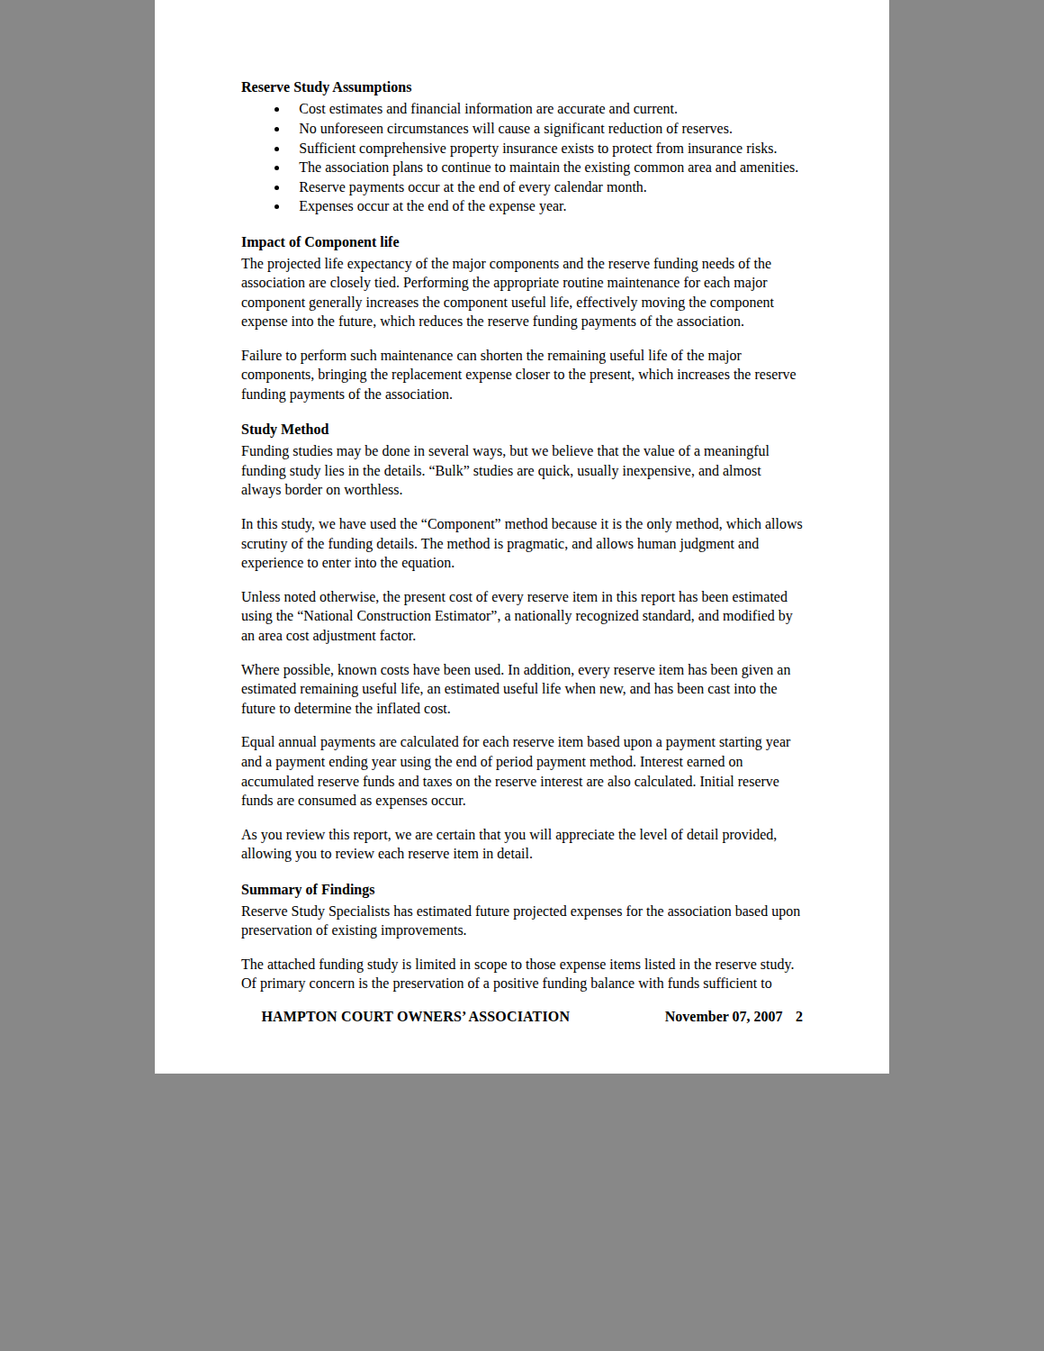Reserve Study Assumptions
Cost estimates and financial information are accurate and current.
No unforeseen circumstances will cause a significant reduction of reserves.
Sufficient comprehensive property insurance exists to protect from insurance risks.
The association plans to continue to maintain the existing common area and amenities.
Reserve payments occur at the end of every calendar month.
Expenses occur at the end of the expense year.
Impact of Component life
The projected life expectancy of the major components and the reserve funding needs of the association are closely tied. Performing the appropriate routine maintenance for each major component generally increases the component useful life, effectively moving the component expense into the future, which reduces the reserve funding payments of the association.
Failure to perform such maintenance can shorten the remaining useful life of the major components, bringing the replacement expense closer to the present, which increases the reserve funding payments of the association.
Study Method
Funding studies may be done in several ways, but we believe that the value of a meaningful funding study lies in the details. “Bulk” studies are quick, usually inexpensive, and almost always border on worthless.
In this study, we have used the “Component” method because it is the only method, which allows scrutiny of the funding details. The method is pragmatic, and allows human judgment and experience to enter into the equation.
Unless noted otherwise, the present cost of every reserve item in this report has been estimated using the “National Construction Estimator”, a nationally recognized standard, and modified by an area cost adjustment factor.
Where possible, known costs have been used. In addition, every reserve item has been given an estimated remaining useful life, an estimated useful life when new, and has been cast into the future to determine the inflated cost.
Equal annual payments are calculated for each reserve item based upon a payment starting year and a payment ending year using the end of period payment method. Interest earned on accumulated reserve funds and taxes on the reserve interest are also calculated. Initial reserve funds are consumed as expenses occur.
As you review this report, we are certain that you will appreciate the level of detail provided, allowing you to review each reserve item in detail.
Summary of Findings
Reserve Study Specialists has estimated future projected expenses for the association based upon preservation of existing improvements.
The attached funding study is limited in scope to those expense items listed in the reserve study. Of primary concern is the preservation of a positive funding balance with funds sufficient to
HAMPTON COURT OWNERS’ ASSOCIATION November 07, 2007 2